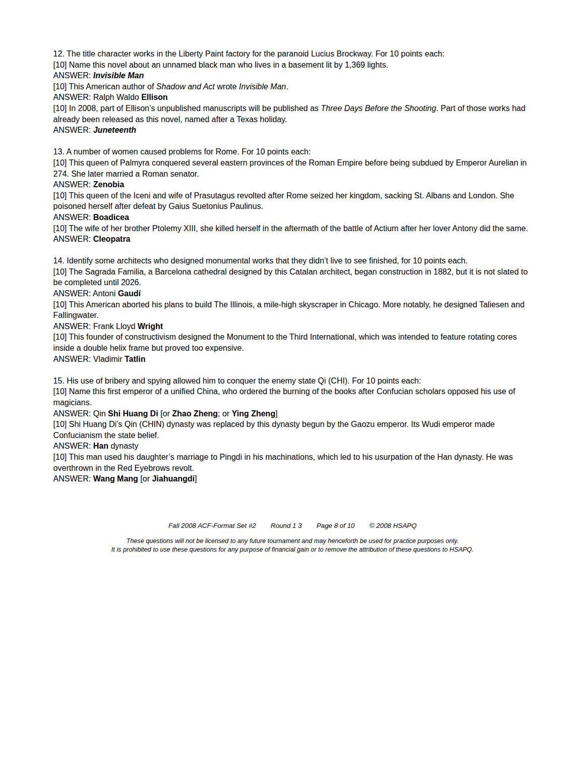12. The title character works in the Liberty Paint factory for the paranoid Lucius Brockway. For 10 points each:
[10] Name this novel about an unnamed black man who lives in a basement lit by 1,369 lights.
ANSWER: Invisible Man
[10] This American author of Shadow and Act wrote Invisible Man.
ANSWER: Ralph Waldo Ellison
[10] In 2008, part of Ellison’s unpublished manuscripts will be published as Three Days Before the Shooting. Part of those works had already been released as this novel, named after a Texas holiday.
ANSWER: Juneteenth
13. A number of women caused problems for Rome. For 10 points each:
[10] This queen of Palmyra conquered several eastern provinces of the Roman Empire before being subdued by Emperor Aurelian in 274. She later married a Roman senator.
ANSWER: Zenobia
[10] This queen of the Iceni and wife of Prasutagus revolted after Rome seized her kingdom, sacking St. Albans and London. She poisoned herself after defeat by Gaius Suetonius Paulinus.
ANSWER: Boadicea
[10] The wife of her brother Ptolemy XIII, she killed herself in the aftermath of the battle of Actium after her lover Antony did the same.
ANSWER: Cleopatra
14. Identify some architects who designed monumental works that they didn’t live to see finished, for 10 points each.
[10] The Sagrada Familia, a Barcelona cathedral designed by this Catalan architect, began construction in 1882, but it is not slated to be completed until 2026.
ANSWER: Antoni Gaudí
[10] This American aborted his plans to build The Illinois, a mile-high skyscraper in Chicago. More notably, he designed Taliesen and Fallingwater.
ANSWER: Frank Lloyd Wright
[10] This founder of constructivism designed the Monument to the Third International, which was intended to feature rotating cores inside a double helix frame but proved too expensive.
ANSWER: Vladimir Tatlin
15. His use of bribery and spying allowed him to conquer the enemy state Qi (CHI). For 10 points each:
[10] Name this first emperor of a unified China, who ordered the burning of the books after Confucian scholars opposed his use of magicians.
ANSWER: Qin Shi Huang Di [or Zhao Zheng; or Ying Zheng]
[10] Shi Huang Di’s Qin (CHIN) dynasty was replaced by this dynasty begun by the Gaozu emperor. Its Wudi emperor made Confucianism the state belief.
ANSWER: Han dynasty
[10] This man used his daughter’s marriage to Pingdi in his machinations, which led to his usurpation of the Han dynasty. He was overthrown in the Red Eyebrows revolt.
ANSWER: Wang Mang [or Jiahuangdi]
Fall 2008 ACF-Format Set #2 Round 1 3 Page 8 of 10 © 2008 HSAPQ
These questions will not be licensed to any future tournament and may henceforth be used for practice purposes only.
It is prohibited to use these questions for any purpose of financial gain or to remove the attribution of these questions to HSAPQ.